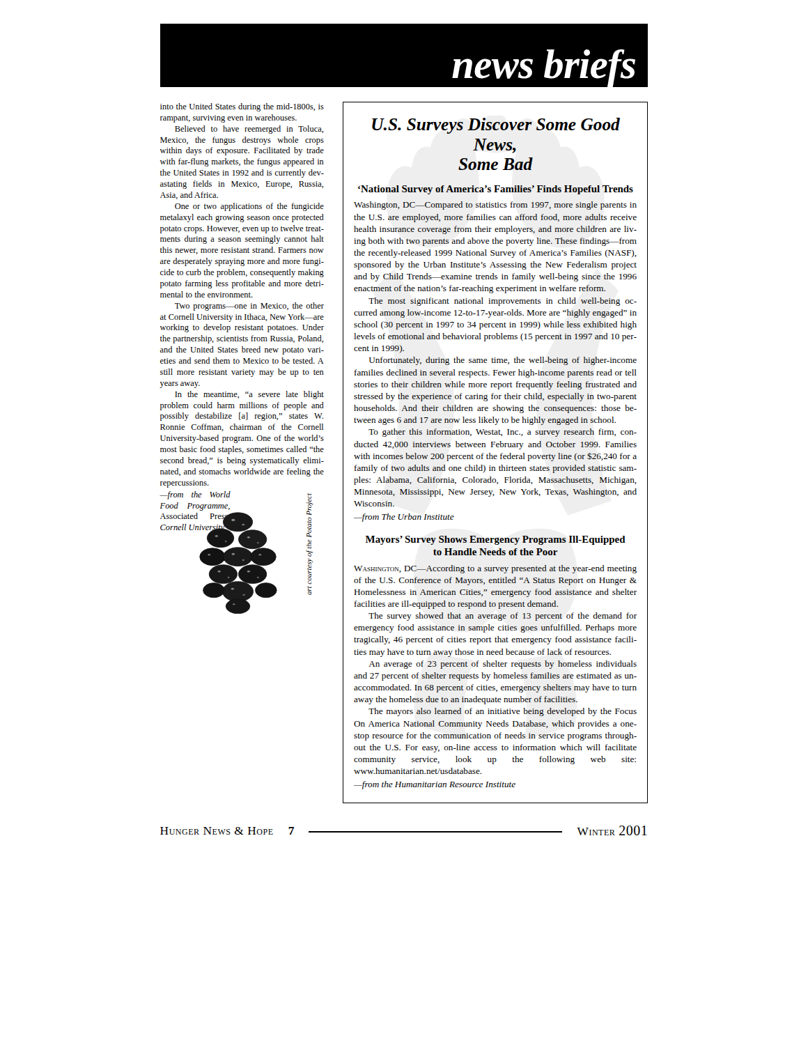news briefs
into the United States during the mid-1800s, is rampant, surviving even in warehouses.
Believed to have reemerged in Toluca, Mexico, the fungus destroys whole crops within days of exposure. Facilitated by trade with far-flung markets, the fungus appeared in the United States in 1992 and is currently devastating fields in Mexico, Europe, Russia, Asia, and Africa.
One or two applications of the fungicide metalaxyl each growing season once protected potato crops. However, even up to twelve treatments during a season seemingly cannot halt this newer, more resistant strand. Farmers now are desperately spraying more and more fungicide to curb the problem, consequently making potato farming less profitable and more detrimental to the environment.
Two programs—one in Mexico, the other at Cornell University in Ithaca, New York—are working to develop resistant potatoes. Under the partnership, scientists from Russia, Poland, and the United States breed new potato varieties and send them to Mexico to be tested. A still more resistant variety may be up to ten years away.
In the meantime, “a severe late blight problem could harm millions of people and possibly destabilize [a] region,” states W. Ronnie Coffman, chairman of the Cornell University-based program. One of the world’s most basic food staples, sometimes called “the second bread,” is being systematically eliminated, and stomachs worldwide are feeling the repercussions.
art courtesy of the Potato Project
—from the World Food Programme, Associated Press, Cornell University
U.S. Surveys Discover Some Good News,
Some Bad
‘National Survey of America’s Families’ Finds Hopeful Trends
Washington, DC—Compared to statistics from 1997, more single parents in the U.S. are employed, more families can afford food, more adults receive health insurance coverage from their employers, and more children are living both with two parents and above the poverty line. These findings—from the recently-released 1999 National Survey of America’s Families (NASF), sponsored by the Urban Institute’s Assessing the New Federalism project and by Child Trends—examine trends in family well-being since the 1996 enactment of the nation’s far-reaching experiment in welfare reform.
The most significant national improvements in child well-being occurred among low-income 12-to-17-year-olds. More are “highly engaged” in school (30 percent in 1997 to 34 percent in 1999) while less exhibited high levels of emotional and behavioral problems (15 percent in 1997 and 10 percent in 1999).
Unfortunately, during the same time, the well-being of higher-income families declined in several respects. Fewer high-income parents read or tell stories to their children while more report frequently feeling frustrated and stressed by the experience of caring for their child, especially in two-parent households. And their children are showing the consequences: those between ages 6 and 17 are now less likely to be highly engaged in school.
To gather this information, Westat, Inc., a survey research firm, conducted 42,000 interviews between February and October 1999. Families with incomes below 200 percent of the federal poverty line (or $26,240 for a family of two adults and one child) in thirteen states provided statistic samples: Alabama, California, Colorado, Florida, Massachusetts, Michigan, Minnesota, Mississippi, New Jersey, New York, Texas, Washington, and Wisconsin.
—from The Urban Institute
Mayors’ Survey Shows Emergency Programs Ill-Equipped
to Handle Needs of the Poor
Washington, DC—According to a survey presented at the year-end meeting of the U.S. Conference of Mayors, entitled “A Status Report on Hunger & Homelessness in American Cities,” emergency food assistance and shelter facilities are ill-equipped to respond to present demand.
The survey showed that an average of 13 percent of the demand for emergency food assistance in sample cities goes unfulfilled. Perhaps more tragically, 46 percent of cities report that emergency food assistance facilities may have to turn away those in need because of lack of resources.
An average of 23 percent of shelter requests by homeless individuals and 27 percent of shelter requests by homeless families are estimated as unaccommodated. In 68 percent of cities, emergency shelters may have to turn away the homeless due to an inadequate number of facilities.
The mayors also learned of an initiative being developed by the Focus On America National Community Needs Database, which provides a one-stop resource for the communication of needs in service programs throughout the U.S. For easy, on-line access to information which will facilitate community service, look up the following web site: www.humanitarian.net/usdatabase.
—from the Humanitarian Resource Institute
Hunger News & Hope
7
Winter 2001